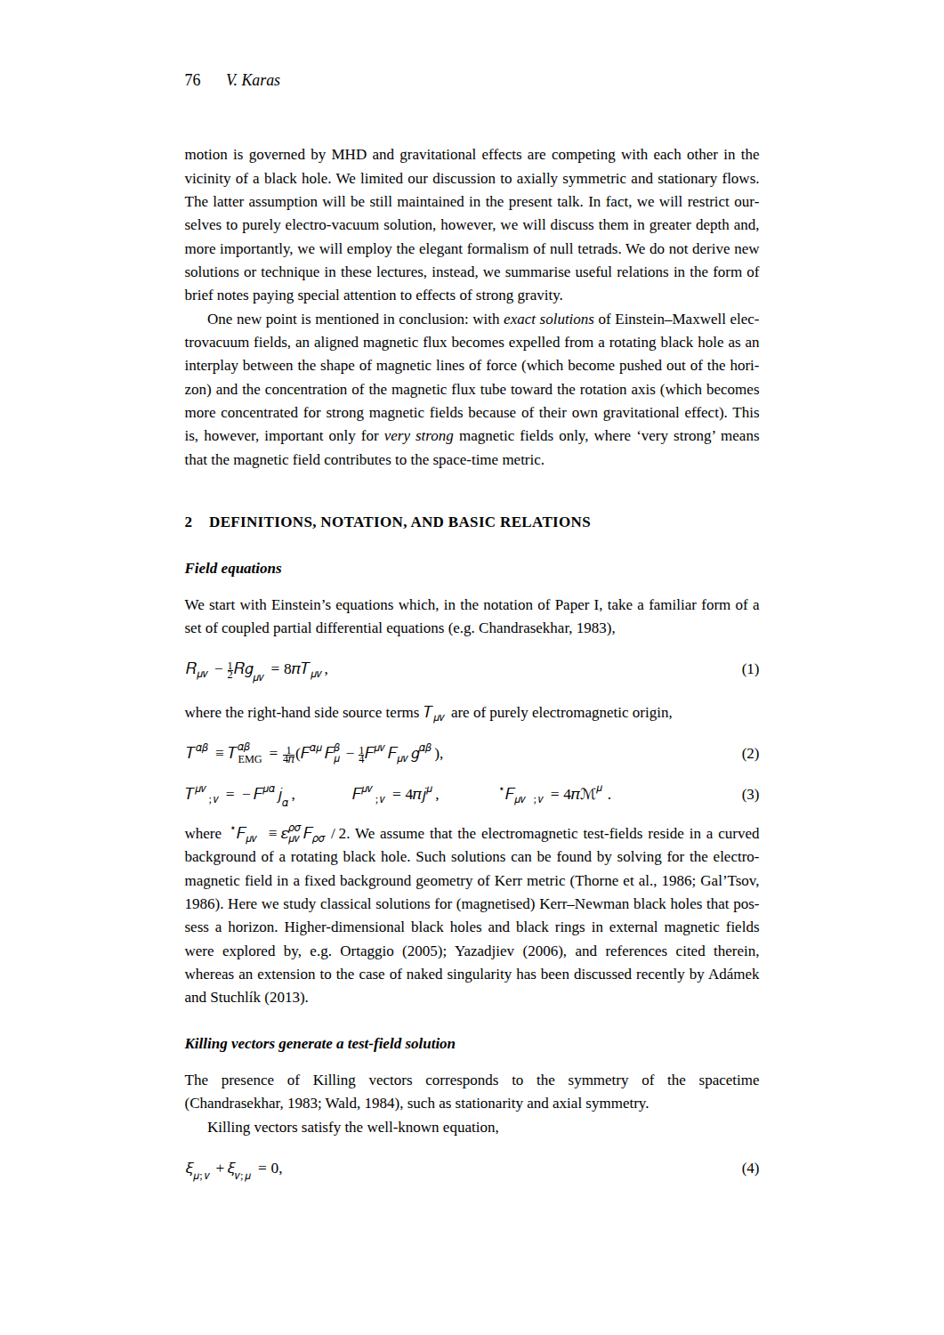76 V. Karas
motion is governed by MHD and gravitational effects are competing with each other in the vicinity of a black hole. We limited our discussion to axially symmetric and stationary flows. The latter assumption will be still maintained in the present talk. In fact, we will restrict ourselves to purely electro-vacuum solution, however, we will discuss them in greater depth and, more importantly, we will employ the elegant formalism of null tetrads. We do not derive new solutions or technique in these lectures, instead, we summarise useful relations in the form of brief notes paying special attention to effects of strong gravity.
One new point is mentioned in conclusion: with exact solutions of Einstein–Maxwell electrovacuum fields, an aligned magnetic flux becomes expelled from a rotating black hole as an interplay between the shape of magnetic lines of force (which become pushed out of the horizon) and the concentration of the magnetic flux tube toward the rotation axis (which becomes more concentrated for strong magnetic fields because of their own gravitational effect). This is, however, important only for very strong magnetic fields only, where ‘very strong’ means that the magnetic field contributes to the space-time metric.
2 DEFINITIONS, NOTATION, AND BASIC RELATIONS
Field equations
We start with Einstein’s equations which, in the notation of Paper I, take a familiar form of a set of coupled partial differential equations (e.g. Chandrasekhar, 1983),
Rμν − 12 R gμν = 8π Tμν , (1)
where the right-hand side source terms Tμν are of purely electromagnetic origin,
Tαβ ≡ TEMGαβ = 14π ( Fαμ Fμβ − 14 Fμν Fμν gαβ ) , (2)
Tμν ;ν = − Fμα jα , Fμν ;ν = 4π jμ , F μν ⋆ ;ν = 4π ℳμ . (3)
where Fμν⋆≡εμνρσFρσ/2. We assume that the electromagnetic test-fields reside in a curved background of a rotating black hole. Such solutions can be found by solving for the electromagnetic field in a fixed background geometry of Kerr metric (Thorne et al., 1986; Gal’Tsov, 1986). Here we study classical solutions for (magnetised) Kerr–Newman black holes that possess a horizon. Higher-dimensional black holes and black rings in external magnetic fields were explored by, e.g. Ortaggio (2005); Yazadjiev (2006), and references cited therein, whereas an extension to the case of naked singularity has been discussed recently by Adámek and Stuchlík (2013).
Killing vectors generate a test-field solution
The presence of Killing vectors corresponds to the symmetry of the spacetime (Chandrasekhar, 1983; Wald, 1984), such as stationarity and axial symmetry.
Killing vectors satisfy the well-known equation,
ξμ;ν + ξν;μ = 0 , (4)